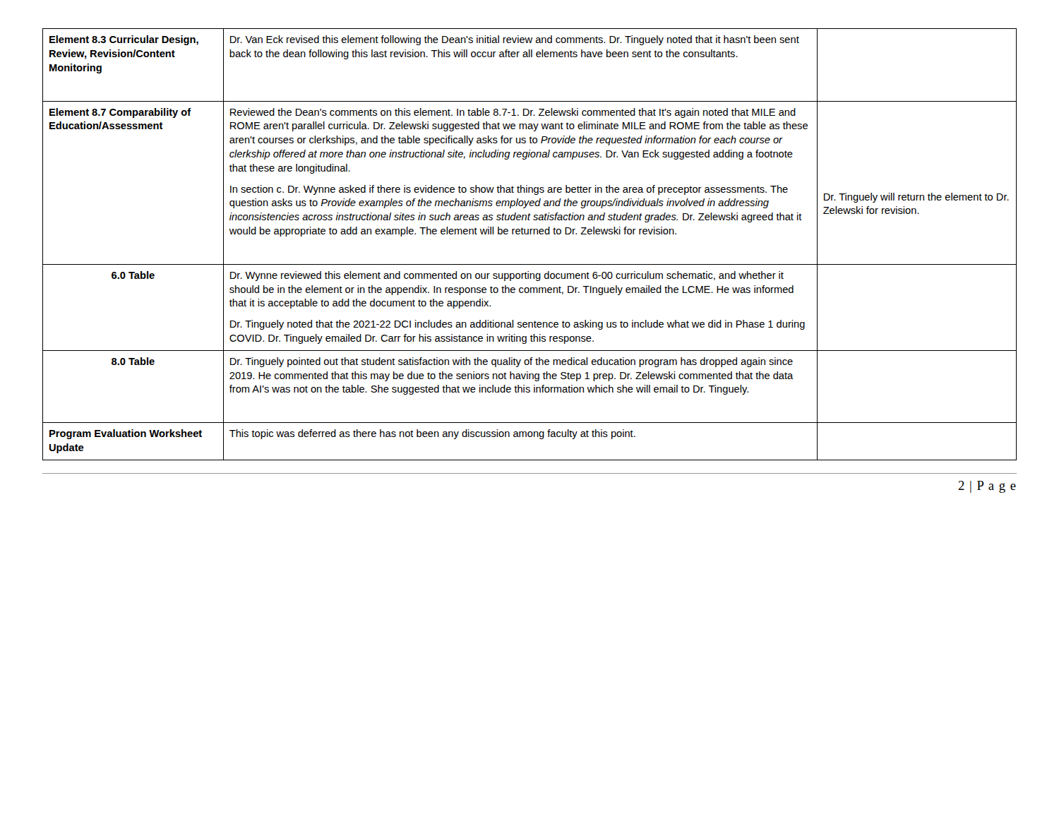| Element 8.3 Curricular Design, Review, Revision/Content Monitoring | Dr. Van Eck revised this element following the Dean's initial review and comments. Dr. Tinguely noted that it hasn't been sent back to the dean following this last revision. This will occur after all elements have been sent to the consultants. | |
| Element 8.7 Comparability of Education/Assessment | Reviewed the Dean's comments on this element. In table 8.7-1. Dr. Zelewski commented that It's again noted that MILE and ROME aren't parallel curricula. Dr. Zelewski suggested that we may want to eliminate MILE and ROME from the table as these aren't courses or clerkships, and the table specifically asks for us to Provide the requested information for each course or clerkship offered at more than one instructional site, including regional campuses. Dr. Van Eck suggested adding a footnote that these are longitudinal. In section c. Dr. Wynne asked if there is evidence to show that things are better in the area of preceptor assessments. The question asks us to Provide examples of the mechanisms employed and the groups/individuals involved in addressing inconsistencies across instructional sites in such areas as student satisfaction and student grades. Dr. Zelewski agreed that it would be appropriate to add an example. The element will be returned to Dr. Zelewski for revision. | Dr. Tinguely will return the element to Dr. Zelewski for revision. |
| 6.0 Table | Dr. Wynne reviewed this element and commented on our supporting document 6-00 curriculum schematic, and whether it should be in the element or in the appendix. In response to the comment, Dr. TInguely emailed the LCME. He was informed that it is acceptable to add the document to the appendix. Dr. Tinguely noted that the 2021-22 DCI includes an additional sentence to asking us to include what we did in Phase 1 during COVID. Dr. Tinguely emailed Dr. Carr for his assistance in writing this response. | |
| 8.0 Table | Dr. Tinguely pointed out that student satisfaction with the quality of the medical education program has dropped again since 2019. He commented that this may be due to the seniors not having the Step 1 prep. Dr. Zelewski commented that the data from AI's was not on the table. She suggested that we include this information which she will email to Dr. Tinguely. | |
| Program Evaluation Worksheet Update | This topic was deferred as there has not been any discussion among faculty at this point. | |
2 | P a g e